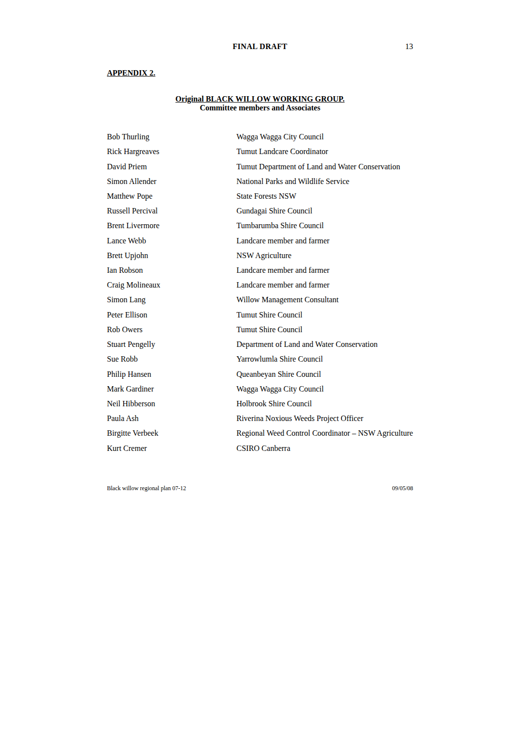FINAL DRAFT 13
APPENDIX 2.
Original BLACK WILLOW WORKING GROUP. Committee members and Associates
| Bob Thurling | Wagga Wagga City Council |
| Rick Hargreaves | Tumut Landcare Coordinator |
| David Priem | Tumut Department of Land and Water Conservation |
| Simon Allender | National Parks and Wildlife Service |
| Matthew Pope | State Forests NSW |
| Russell Percival | Gundagai Shire Council |
| Brent Livermore | Tumbarumba Shire Council |
| Lance Webb | Landcare member and farmer |
| Brett Upjohn | NSW Agriculture |
| Ian Robson | Landcare member and farmer |
| Craig Molineaux | Landcare member and farmer |
| Simon Lang | Willow Management Consultant |
| Peter Ellison | Tumut Shire Council |
| Rob Owers | Tumut Shire Council |
| Stuart Pengelly | Department of Land and Water Conservation |
| Sue Robb | Yarrowlumla Shire Council |
| Philip Hansen | Queanbeyan Shire Council |
| Mark Gardiner | Wagga Wagga City Council |
| Neil Hibberson | Holbrook Shire Council |
| Paula Ash | Riverina Noxious Weeds Project Officer |
| Birgitte Verbeek | Regional Weed Control Coordinator – NSW Agriculture |
| Kurt Cremer | CSIRO Canberra |
Black willow regional plan 07-12 09/05/08